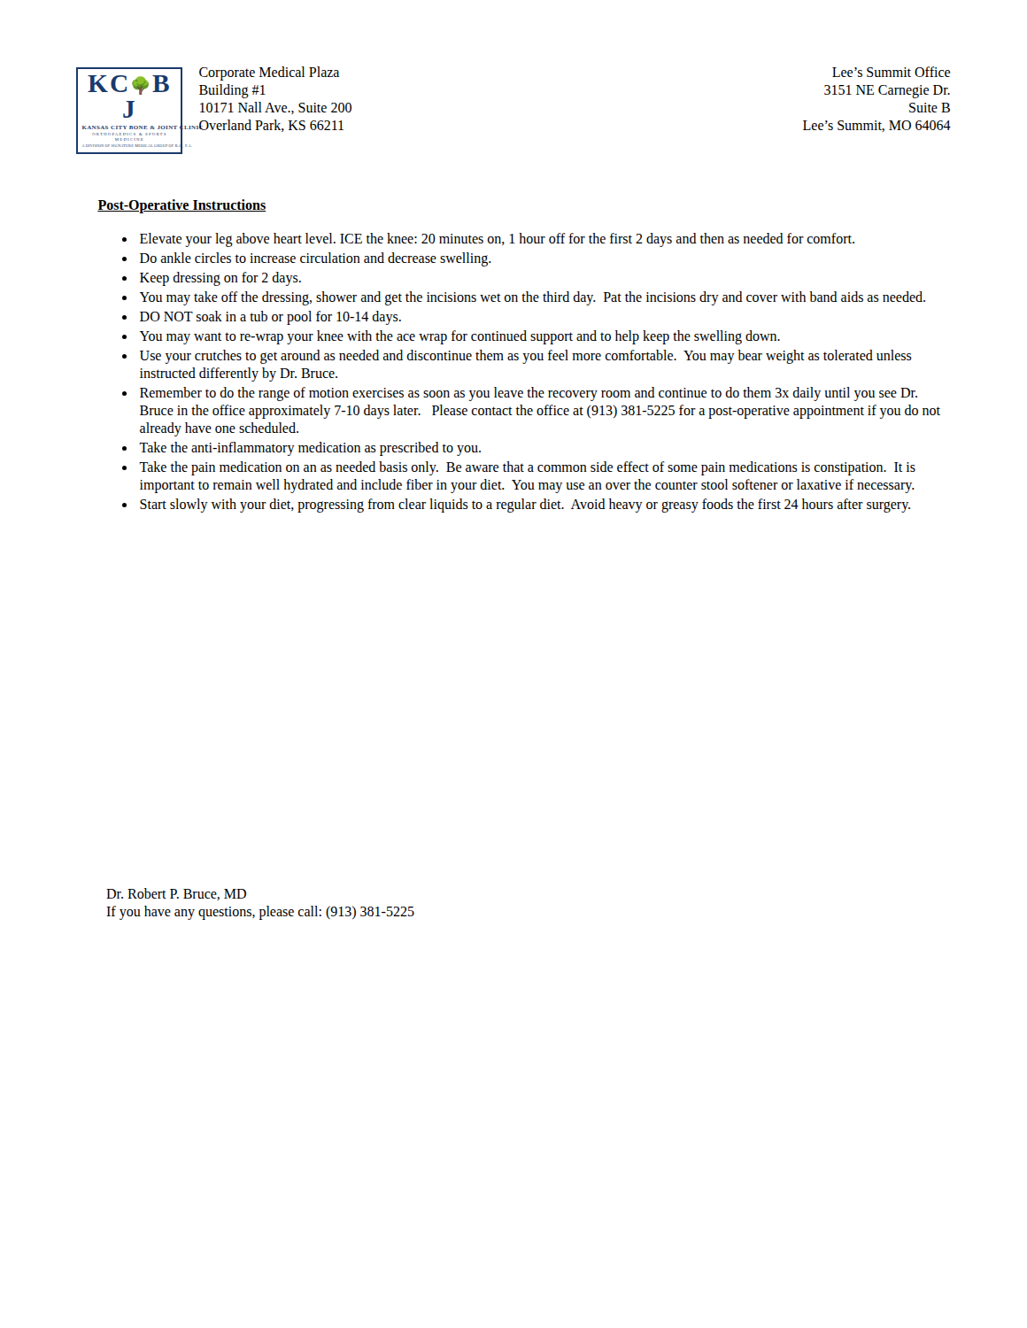KC🌳B J
KANSAS CITY BONE & JOINT CLINIC
ORTHOPAEDICS & SPORTS MEDICINE
A DIVISION OF SIGNATURE MEDICAL GROUP OF K.C., P.A.
Corporate Medical Plaza
Building #1
10171 Nall Ave., Suite 200
Overland Park, KS 66211
Lee’s Summit Office
3151 NE Carnegie Dr.
Suite B
Lee’s Summit, MO 64064
Post-Operative Instructions
Elevate your leg above heart level. ICE the knee: 20 minutes on, 1 hour off for the first 2 days and then as needed for comfort.
Do ankle circles to increase circulation and decrease swelling.
Keep dressing on for 2 days.
You may take off the dressing, shower and get the incisions wet on the third day. Pat the incisions dry and cover with band aids as needed.
DO NOT soak in a tub or pool for 10-14 days.
You may want to re-wrap your knee with the ace wrap for continued support and to help keep the swelling down.
Use your crutches to get around as needed and discontinue them as you feel more comfortable. You may bear weight as tolerated unless instructed differently by Dr. Bruce.
Remember to do the range of motion exercises as soon as you leave the recovery room and continue to do them 3x daily until you see Dr. Bruce in the office approximately 7-10 days later. Please contact the office at (913) 381-5225 for a post-operative appointment if you do not already have one scheduled.
Take the anti-inflammatory medication as prescribed to you.
Take the pain medication on an as needed basis only. Be aware that a common side effect of some pain medications is constipation. It is important to remain well hydrated and include fiber in your diet. You may use an over the counter stool softener or laxative if necessary.
Start slowly with your diet, progressing from clear liquids to a regular diet. Avoid heavy or greasy foods the first 24 hours after surgery.
Dr. Robert P. Bruce, MD
If you have any questions, please call: (913) 381-5225